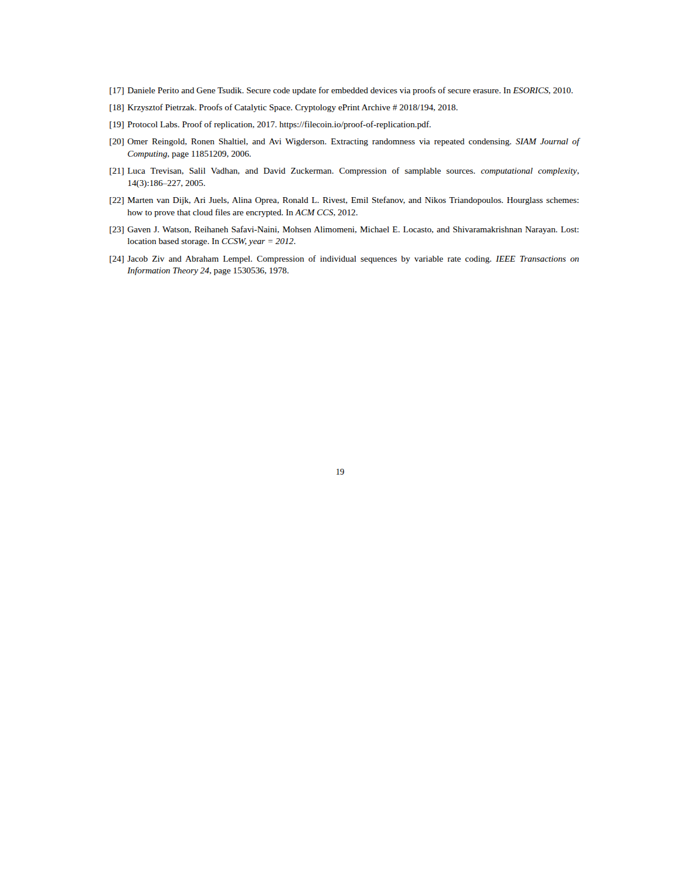[17] Daniele Perito and Gene Tsudik. Secure code update for embedded devices via proofs of secure erasure. In ESORICS, 2010.
[18] Krzysztof Pietrzak. Proofs of Catalytic Space. Cryptology ePrint Archive # 2018/194, 2018.
[19] Protocol Labs. Proof of replication, 2017. https://filecoin.io/proof-of-replication.pdf.
[20] Omer Reingold, Ronen Shaltiel, and Avi Wigderson. Extracting randomness via repeated condensing. SIAM Journal of Computing, page 11851209, 2006.
[21] Luca Trevisan, Salil Vadhan, and David Zuckerman. Compression of samplable sources. computational complexity, 14(3):186–227, 2005.
[22] Marten van Dijk, Ari Juels, Alina Oprea, Ronald L. Rivest, Emil Stefanov, and Nikos Triandopoulos. Hourglass schemes: how to prove that cloud files are encrypted. In ACM CCS, 2012.
[23] Gaven J. Watson, Reihaneh Safavi-Naini, Mohsen Alimomeni, Michael E. Locasto, and Shivaramakrishnan Narayan. Lost: location based storage. In CCSW, year = 2012.
[24] Jacob Ziv and Abraham Lempel. Compression of individual sequences by variable rate coding. IEEE Transactions on Information Theory 24, page 1530536, 1978.
19